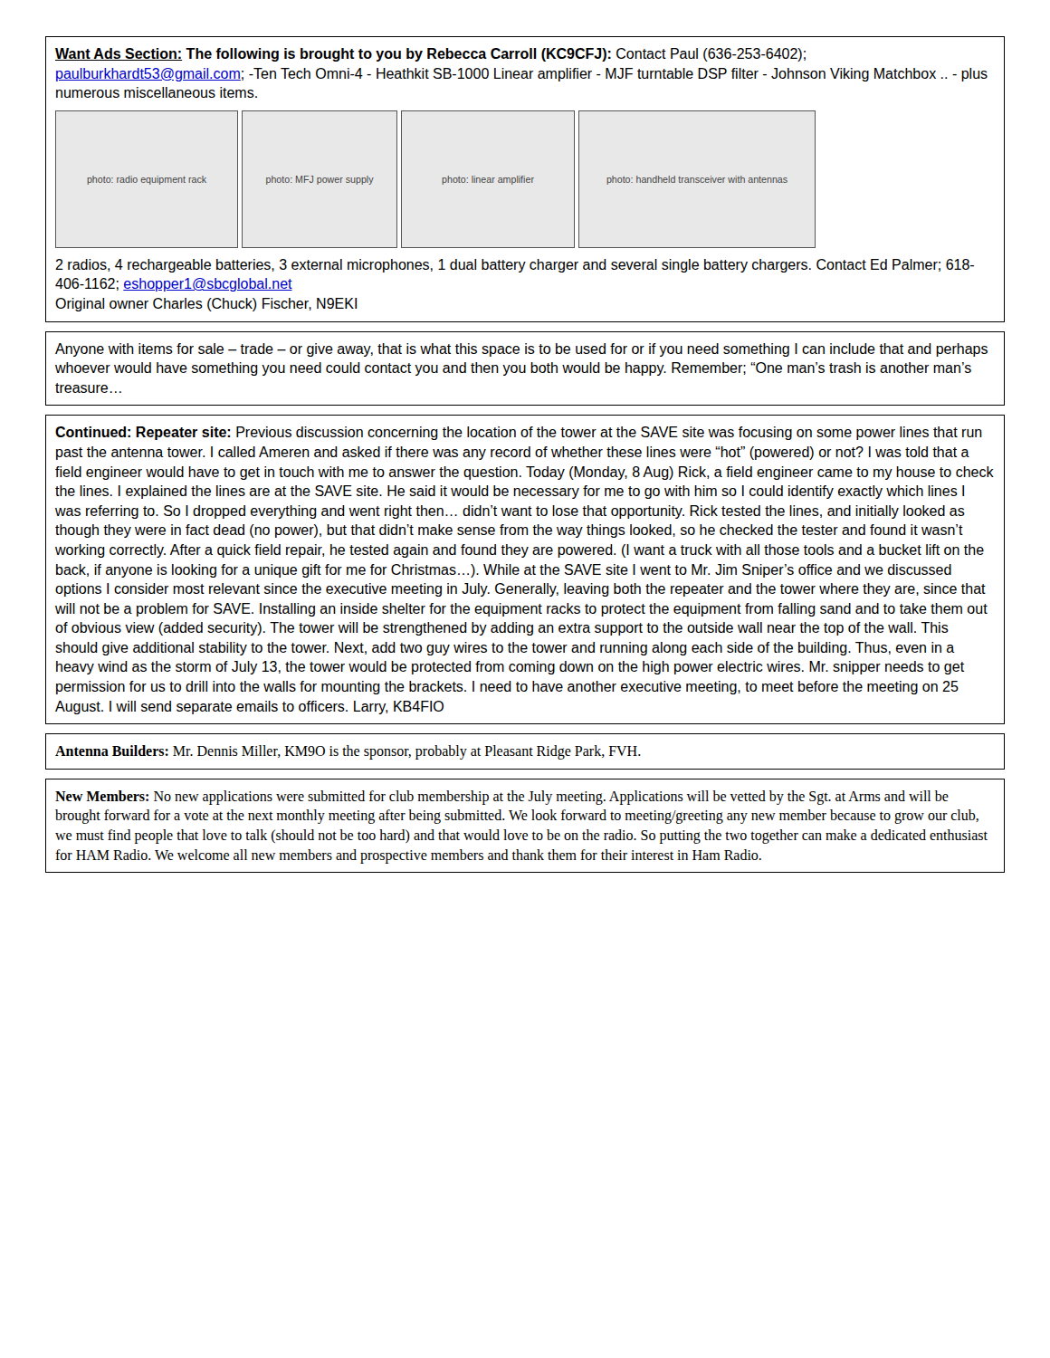Want Ads Section: The following is brought to you by Rebecca Carroll (KC9CFJ): Contact Paul (636-253-6402); paulburkhardt53@gmail.com; -Ten Tech Omni-4 - Heathkit SB-1000 Linear amplifier - MJF turntable DSP filter - Johnson Viking Matchbox .. - plus numerous miscellaneous items.
photo: radio equipment rack
photo: MFJ power supply
photo: linear amplifier
photo: handheld transceiver with antennas
2 radios, 4 rechargeable batteries, 3 external microphones, 1 dual battery charger and several single battery chargers. Contact Ed Palmer; 618-406-1162; eshopper1@sbcglobal.net
Original owner Charles (Chuck) Fischer, N9EKI
Anyone with items for sale – trade – or give away, that is what this space is to be used for or if you need something I can include that and perhaps whoever would have something you need could contact you and then you both would be happy. Remember; “One man’s trash is another man’s treasure…
Continued: Repeater site: Previous discussion concerning the location of the tower at the SAVE site was focusing on some power lines that run past the antenna tower. I called Ameren and asked if there was any record of whether these lines were “hot” (powered) or not? I was told that a field engineer would have to get in touch with me to answer the question. Today (Monday, 8 Aug) Rick, a field engineer came to my house to check the lines. I explained the lines are at the SAVE site. He said it would be necessary for me to go with him so I could identify exactly which lines I was referring to. So I dropped everything and went right then… didn’t want to lose that opportunity. Rick tested the lines, and initially looked as though they were in fact dead (no power), but that didn’t make sense from the way things looked, so he checked the tester and found it wasn’t working correctly. After a quick field repair, he tested again and found they are powered. (I want a truck with all those tools and a bucket lift on the back, if anyone is looking for a unique gift for me for Christmas…). While at the SAVE site I went to Mr. Jim Sniper’s office and we discussed options I consider most relevant since the executive meeting in July. Generally, leaving both the repeater and the tower where they are, since that will not be a problem for SAVE. Installing an inside shelter for the equipment racks to protect the equipment from falling sand and to take them out of obvious view (added security). The tower will be strengthened by adding an extra support to the outside wall near the top of the wall. This should give additional stability to the tower. Next, add two guy wires to the tower and running along each side of the building. Thus, even in a heavy wind as the storm of July 13, the tower would be protected from coming down on the high power electric wires. Mr. snipper needs to get permission for us to drill into the walls for mounting the brackets. I need to have another executive meeting, to meet before the meeting on 25 August. I will send separate emails to officers. Larry, KB4FIO
Antenna Builders: Mr. Dennis Miller, KM9O is the sponsor, probably at Pleasant Ridge Park, FVH.
New Members: No new applications were submitted for club membership at the July meeting. Applications will be vetted by the Sgt. at Arms and will be brought forward for a vote at the next monthly meeting after being submitted. We look forward to meeting/greeting any new member because to grow our club, we must find people that love to talk (should not be too hard) and that would love to be on the radio. So putting the two together can make a dedicated enthusiast for HAM Radio. We welcome all new members and prospective members and thank them for their interest in Ham Radio.